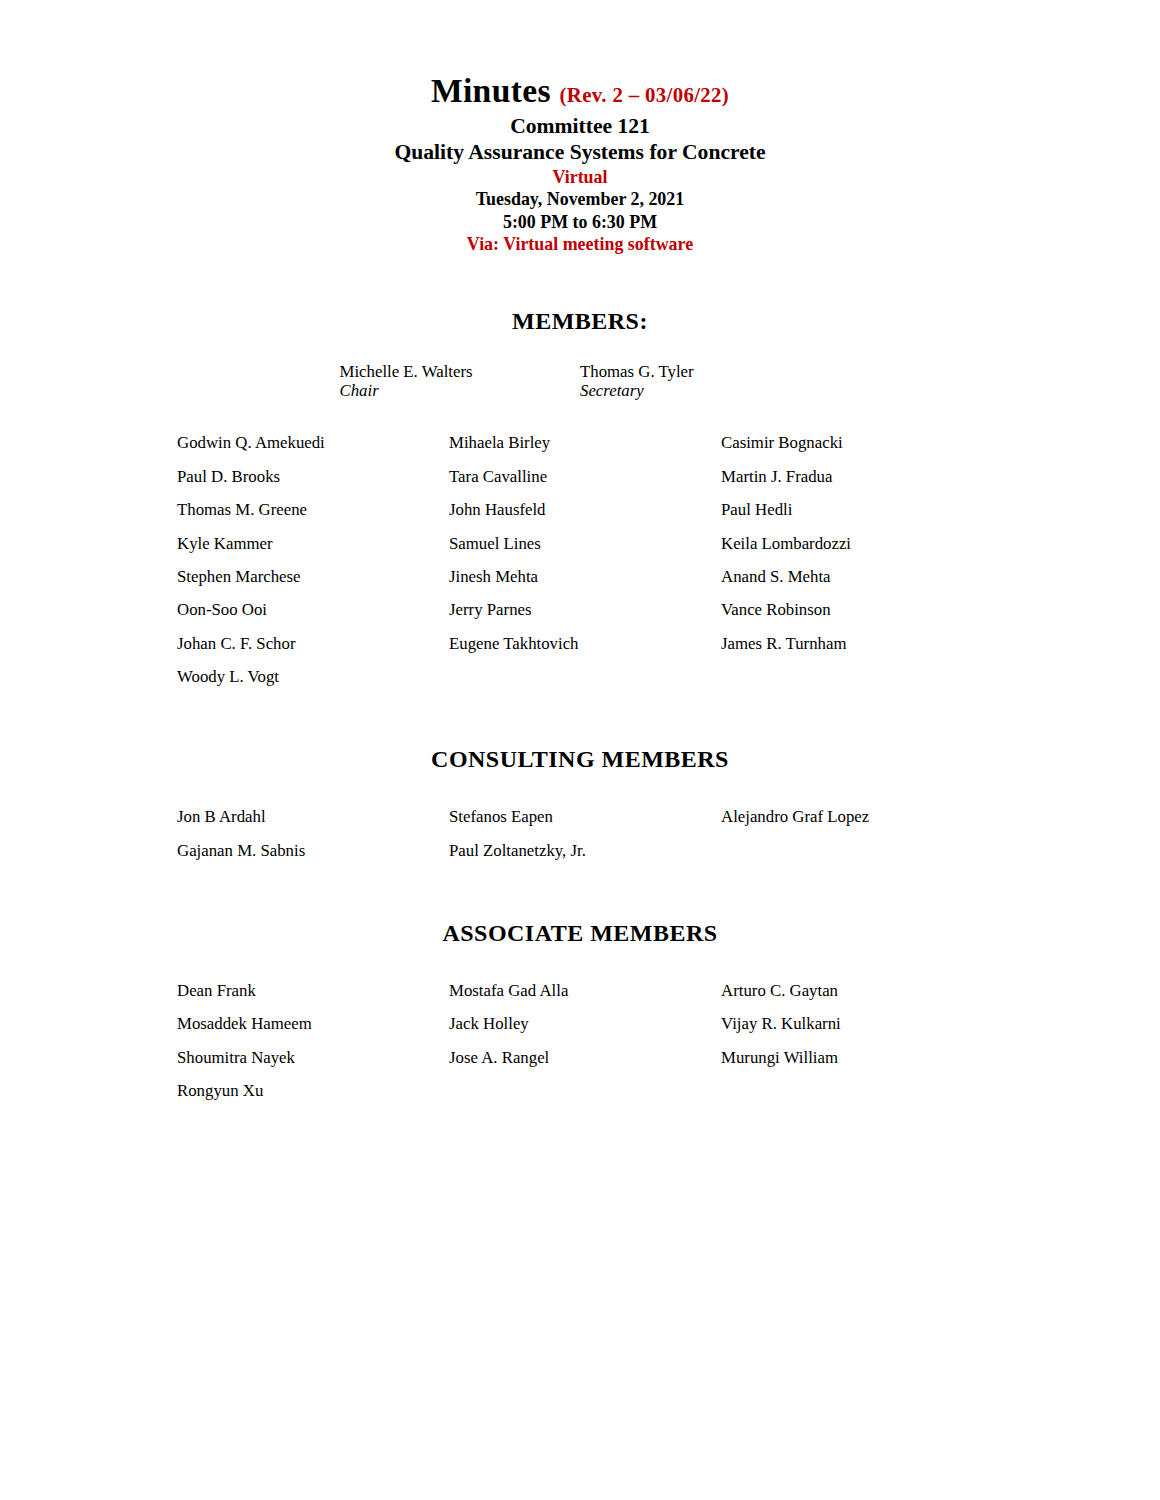Minutes (Rev. 2 – 03/06/22)
Committee 121
Quality Assurance Systems for Concrete
Virtual
Tuesday, November 2, 2021
5:00 PM to 6:30 PM
Via: Virtual meeting software
MEMBERS:
| Michelle E. Walters | Thomas G. Tyler |
| Chair | Secretary |
| Godwin Q. Amekuedi | Mihaela Birley | Casimir Bognacki |
| Paul D. Brooks | Tara Cavalline | Martin J. Fradua |
| Thomas M. Greene | John Hausfeld | Paul Hedli |
| Kyle Kammer | Samuel Lines | Keila Lombardozzi |
| Stephen Marchese | Jinesh Mehta | Anand S. Mehta |
| Oon-Soo Ooi | Jerry Parnes | Vance Robinson |
| Johan C. F. Schor | Eugene Takhtovich | James R. Turnham |
| Woody L. Vogt | | |
CONSULTING MEMBERS
| Jon B Ardahl | Stefanos Eapen | Alejandro Graf Lopez |
| Gajanan M. Sabnis | Paul Zoltanetzky, Jr. | |
ASSOCIATE MEMBERS
| Dean Frank | Mostafa Gad Alla | Arturo C. Gaytan |
| Mosaddek Hameem | Jack Holley | Vijay R. Kulkarni |
| Shoumitra Nayek | Jose A. Rangel | Murungi William |
| Rongyun Xu | | |